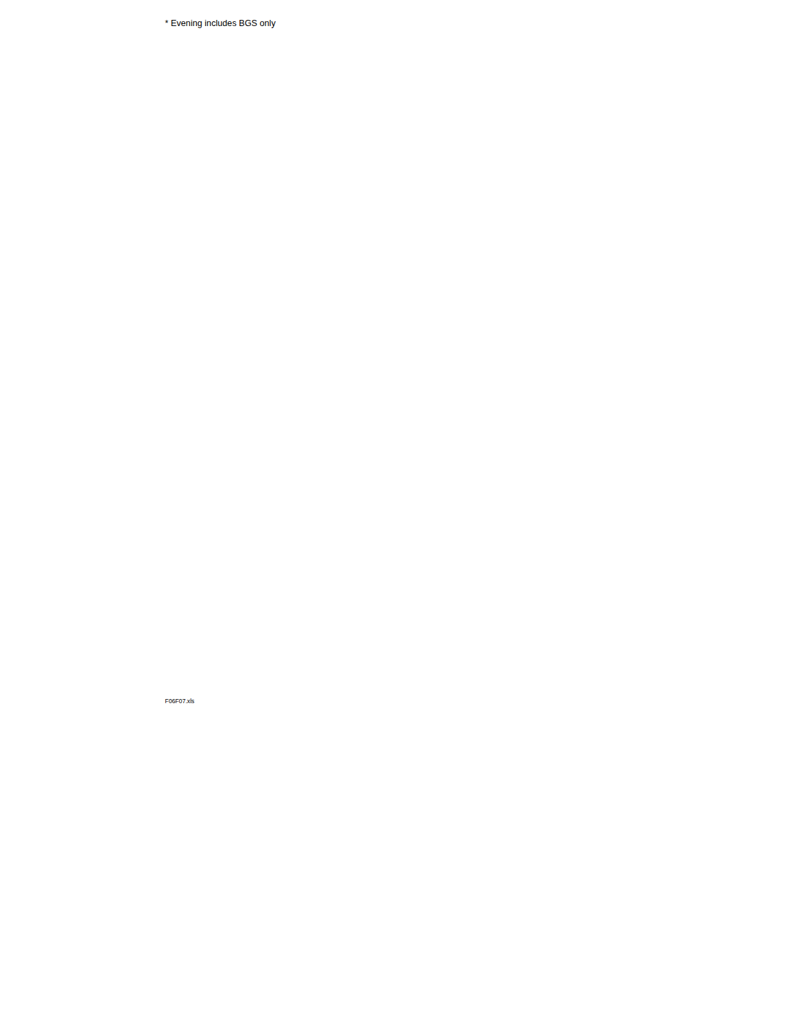* Evening includes BGS only
F06F07.xls